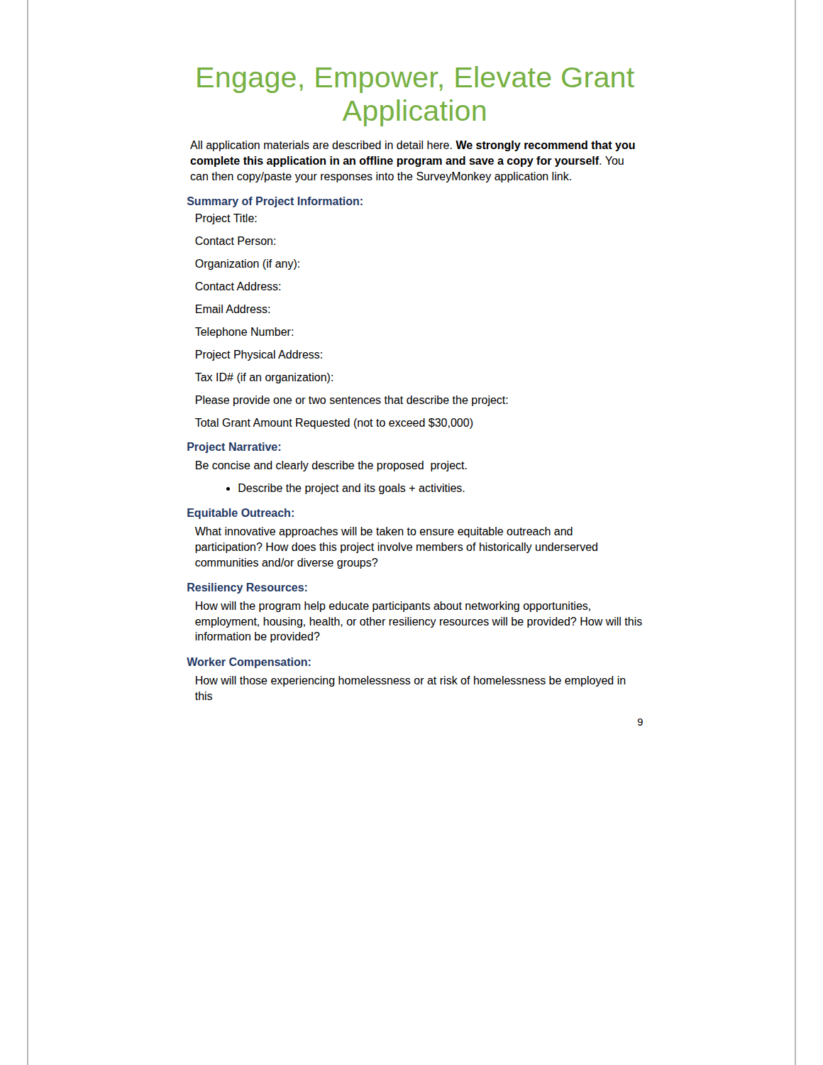Engage, Empower, Elevate Grant Application
All application materials are described in detail here. We strongly recommend that you complete this application in an offline program and save a copy for yourself. You can then copy/paste your responses into the SurveyMonkey application link.
Summary of Project Information:
Project Title:
Contact Person:
Organization (if any):
Contact Address:
Email Address:
Telephone Number:
Project Physical Address:
Tax ID# (if an organization):
Please provide one or two sentences that describe the project:
Total Grant Amount Requested (not to exceed $30,000)
Project Narrative:
Be concise and clearly describe the proposed project.
Describe the project and its goals + activities.
Equitable Outreach:
What innovative approaches will be taken to ensure equitable outreach and participation? How does this project involve members of historically underserved communities and/or diverse groups?
Resiliency Resources:
How will the program help educate participants about networking opportunities, employment, housing, health, or other resiliency resources will be provided? How will this information be provided?
Worker Compensation:
How will those experiencing homelessness or at risk of homelessness be employed in this
9